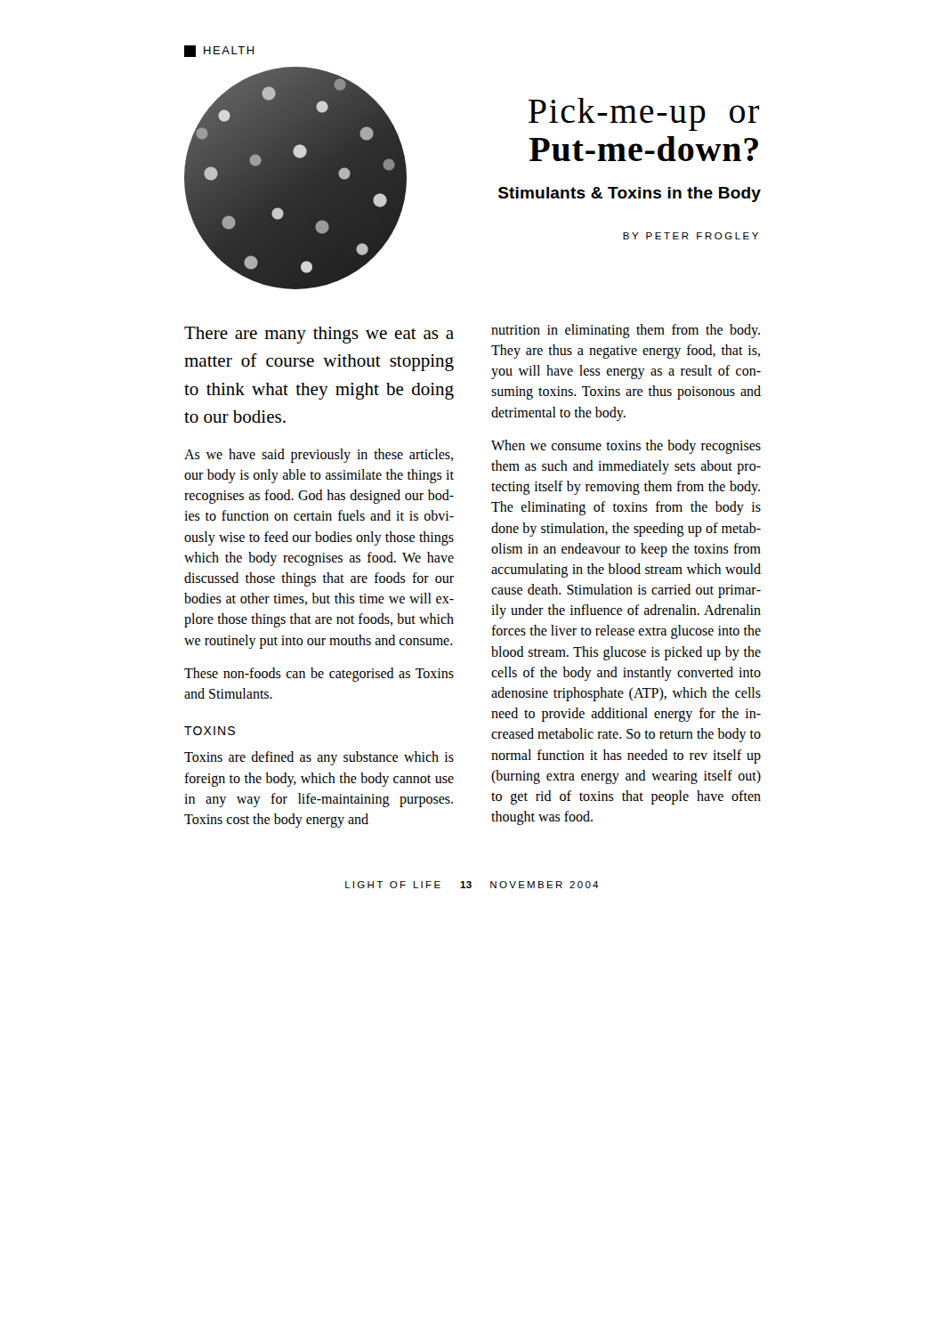Health
Pick-me-up or
Put-me-down?
Stimulants & Toxins in the Body
by Peter Frogley
There are many things we eat as a matter of course without stopping to think what they might be doing to our bodies.
As we have said previously in these articles, our body is only able to assimilate the things it recognises as food. God has designed our bodies to function on certain fuels and it is obviously wise to feed our bodies only those things which the body recognises as food. We have discussed those things that are foods for our bodies at other times, but this time we will explore those things that are not foods, but which we routinely put into our mouths and consume.
These non-foods can be categorised as Toxins and Stimulants.
Toxins
Toxins are defined as any substance which is foreign to the body, which the body cannot use in any way for life-maintaining purposes. Toxins cost the body energy and
nutrition in eliminating them from the body. They are thus a negative energy food, that is, you will have less energy as a result of consuming toxins. Toxins are thus poisonous and detrimental to the body.
When we consume toxins the body recognises them as such and immediately sets about protecting itself by removing them from the body. The eliminating of toxins from the body is done by stimulation, the speeding up of metabolism in an endeavour to keep the toxins from accumulating in the blood stream which would cause death. Stimulation is carried out primarily under the influence of adrenalin. Adrenalin forces the liver to release extra glucose into the blood stream. This glucose is picked up by the cells of the body and instantly converted into adenosine triphosphate (ATP), which the cells need to provide additional energy for the increased metabolic rate. So to return the body to normal function it has needed to rev itself up (burning extra energy and wearing itself out) to get rid of toxins that people have often thought was food.
Light of Life 13 November 2004